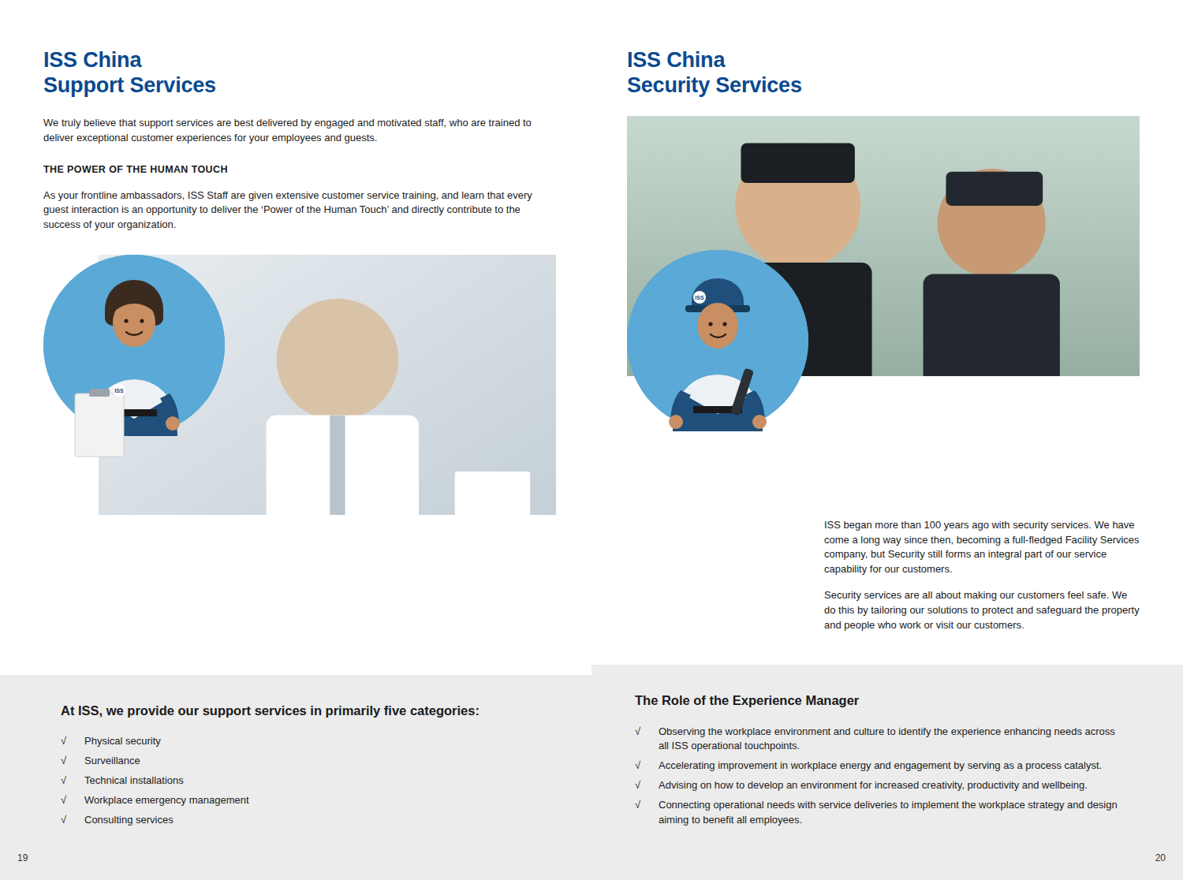ISS China Support Services
We truly believe that support services are best delivered by engaged and motivated staff, who are trained to deliver exceptional customer experiences for your employees and guests.
The power of the human touch
As your frontline ambassadors, ISS Staff are given extensive customer service training, and learn that every guest interaction is an opportunity to deliver the ‘Power of the Human Touch’ and directly contribute to the success of your organization.
ISS
At ISS, we provide our support services in primarily five categories:
Physical security
Surveillance
Technical installations
Workplace emergency management
Consulting services
19
ISS China Security Services
ISS
ISS began more than 100 years ago with security services. We have come a long way since then, becoming a full-fledged Facility Services company, but Security still forms an integral part of our service capability for our customers.
Security services are all about making our customers feel safe. We do this by tailoring our solutions to protect and safeguard the property and people who work or visit our customers.
The Role of the Experience Manager
Observing the workplace environment and culture to identify the experience enhancing needs across all ISS operational touchpoints.
Accelerating improvement in workplace energy and engagement by serving as a process catalyst.
Advising on how to develop an environment for increased creativity, productivity and wellbeing.
Connecting operational needs with service deliveries to implement the workplace strategy and design aiming to benefit all employees.
20